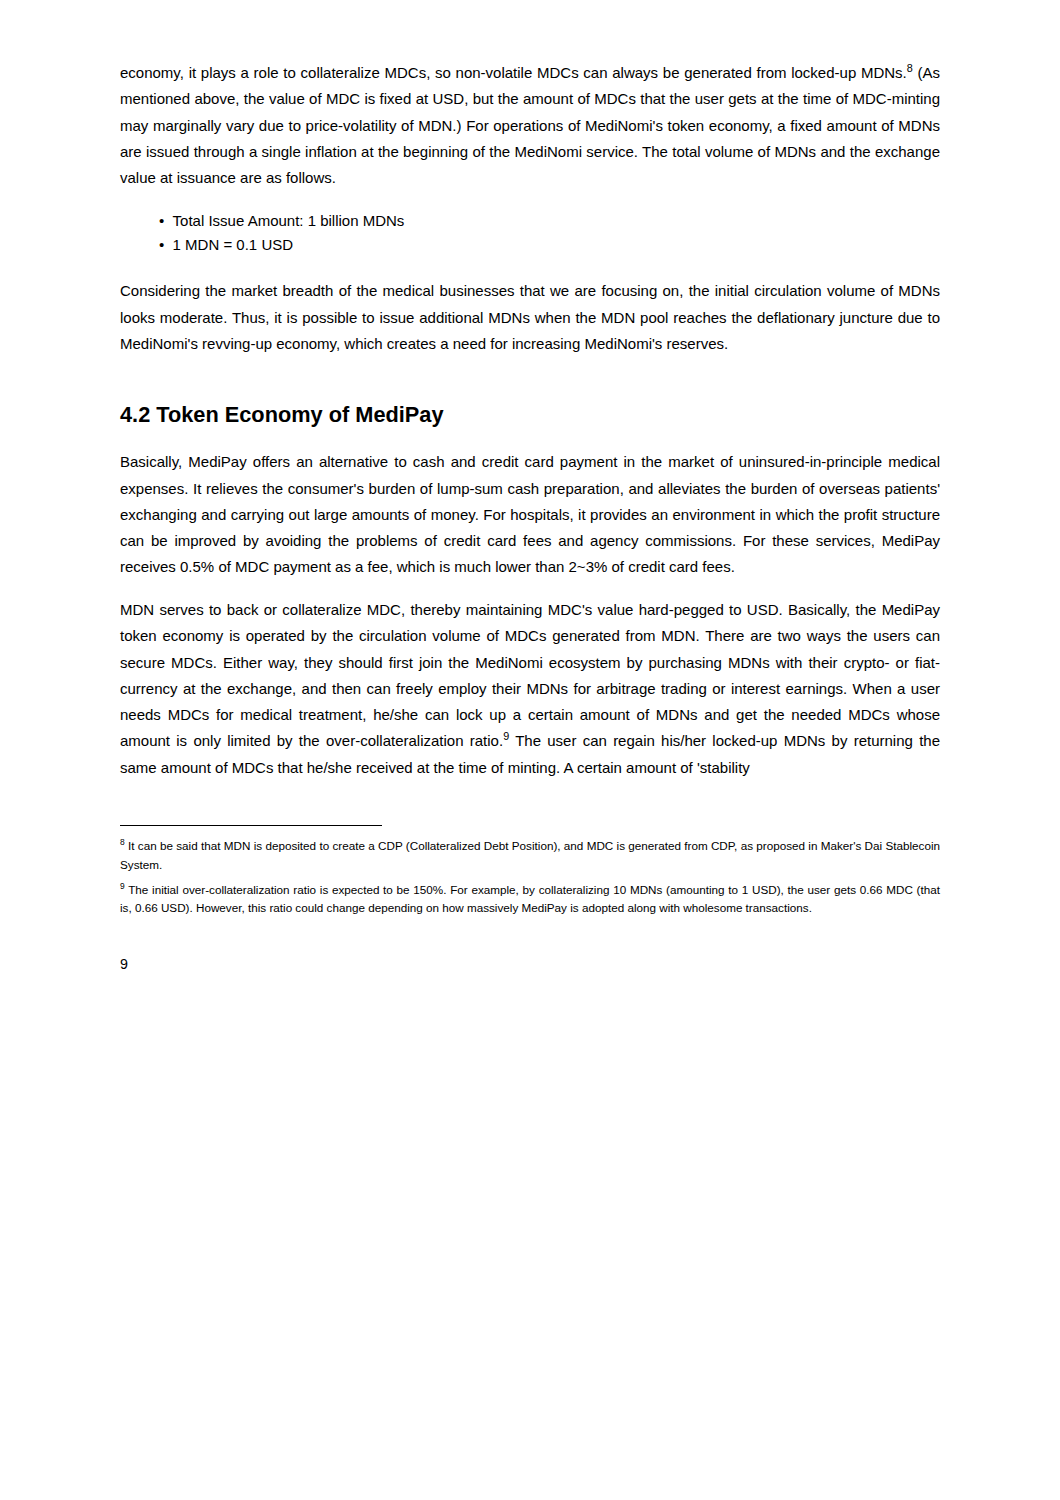economy, it plays a role to collateralize MDCs, so non-volatile MDCs can always be generated from locked-up MDNs.8 (As mentioned above, the value of MDC is fixed at USD, but the amount of MDCs that the user gets at the time of MDC-minting may marginally vary due to price-volatility of MDN.) For operations of MediNomi's token economy, a fixed amount of MDNs are issued through a single inflation at the beginning of the MediNomi service. The total volume of MDNs and the exchange value at issuance are as follows.
Total Issue Amount: 1 billion MDNs
1 MDN = 0.1 USD
Considering the market breadth of the medical businesses that we are focusing on, the initial circulation volume of MDNs looks moderate. Thus, it is possible to issue additional MDNs when the MDN pool reaches the deflationary juncture due to MediNomi's revving-up economy, which creates a need for increasing MediNomi's reserves.
4.2 Token Economy of MediPay
Basically, MediPay offers an alternative to cash and credit card payment in the market of uninsured-in-principle medical expenses. It relieves the consumer's burden of lump-sum cash preparation, and alleviates the burden of overseas patients' exchanging and carrying out large amounts of money. For hospitals, it provides an environment in which the profit structure can be improved by avoiding the problems of credit card fees and agency commissions. For these services, MediPay receives 0.5% of MDC payment as a fee, which is much lower than 2~3% of credit card fees.
MDN serves to back or collateralize MDC, thereby maintaining MDC's value hard-pegged to USD. Basically, the MediPay token economy is operated by the circulation volume of MDCs generated from MDN. There are two ways the users can secure MDCs. Either way, they should first join the MediNomi ecosystem by purchasing MDNs with their crypto- or fiat-currency at the exchange, and then can freely employ their MDNs for arbitrage trading or interest earnings. When a user needs MDCs for medical treatment, he/she can lock up a certain amount of MDNs and get the needed MDCs whose amount is only limited by the over-collateralization ratio.9 The user can regain his/her locked-up MDNs by returning the same amount of MDCs that he/she received at the time of minting. A certain amount of 'stability
8 It can be said that MDN is deposited to create a CDP (Collateralized Debt Position), and MDC is generated from CDP, as proposed in Maker's Dai Stablecoin System.
9 The initial over-collateralization ratio is expected to be 150%. For example, by collateralizing 10 MDNs (amounting to 1 USD), the user gets 0.66 MDC (that is, 0.66 USD). However, this ratio could change depending on how massively MediPay is adopted along with wholesome transactions.
9